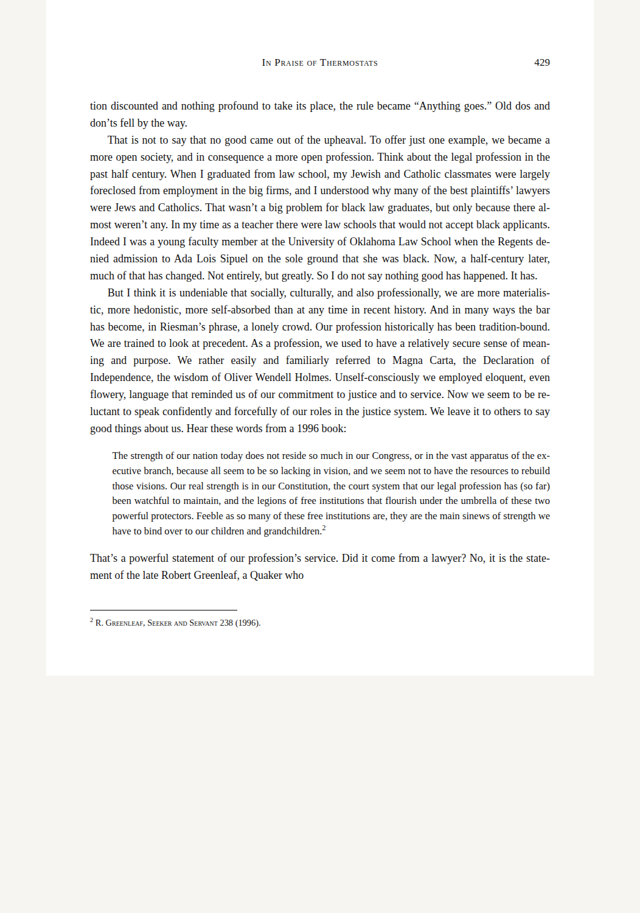In Praise of Thermostats 429
tion discounted and nothing profound to take its place, the rule became “Anything goes.” Old dos and don’ts fell by the way.
That is not to say that no good came out of the upheaval. To offer just one example, we became a more open society, and in consequence a more open profession. Think about the legal profession in the past half century. When I graduated from law school, my Jewish and Catholic classmates were largely foreclosed from employment in the big firms, and I understood why many of the best plaintiffs’ lawyers were Jews and Catholics. That wasn’t a big problem for black law graduates, but only because there almost weren’t any. In my time as a teacher there were law schools that would not accept black applicants. Indeed I was a young faculty member at the University of Oklahoma Law School when the Regents denied admission to Ada Lois Sipuel on the sole ground that she was black. Now, a half-century later, much of that has changed. Not entirely, but greatly. So I do not say nothing good has happened. It has.
But I think it is undeniable that socially, culturally, and also professionally, we are more materialistic, more hedonistic, more self-absorbed than at any time in recent history. And in many ways the bar has become, in Riesman’s phrase, a lonely crowd. Our profession historically has been tradition-bound. We are trained to look at precedent. As a profession, we used to have a relatively secure sense of meaning and purpose. We rather easily and familiarly referred to Magna Carta, the Declaration of Independence, the wisdom of Oliver Wendell Holmes. Unself-consciously we employed eloquent, even flowery, language that reminded us of our commitment to justice and to service. Now we seem to be reluctant to speak confidently and forcefully of our roles in the justice system. We leave it to others to say good things about us. Hear these words from a 1996 book:
The strength of our nation today does not reside so much in our Congress, or in the vast apparatus of the executive branch, because all seem to be so lacking in vision, and we seem not to have the resources to rebuild those visions. Our real strength is in our Constitution, the court system that our legal profession has (so far) been watchful to maintain, and the legions of free institutions that flourish under the umbrella of these two powerful protectors. Feeble as so many of these free institutions are, they are the main sinews of strength we have to bind over to our children and grandchildren.2
That’s a powerful statement of our profession’s service. Did it come from a lawyer? No, it is the statement of the late Robert Greenleaf, a Quaker who
2 R. Greenleaf, Seeker and Servant 238 (1996).